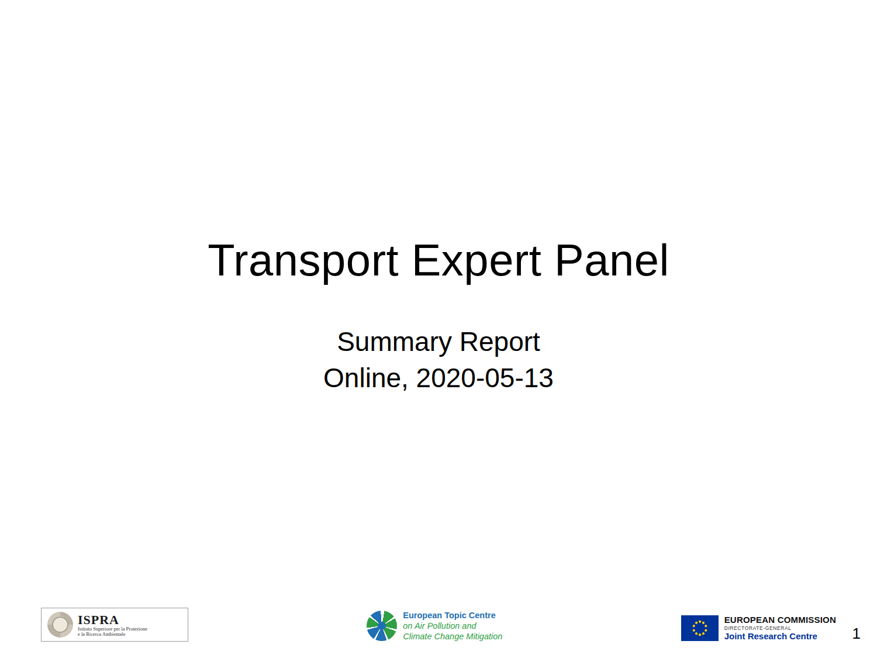Transport Expert Panel
Summary Report Online, 2020-05-13
ISPRA
Istituto Superiore per la Protezione
e la Ricerca Ambientale
European Topic Centre
on Air Pollution and
Climate Change Mitigation
EUROPEAN COMMISSION
DIRECTORATE-GENERAL
Joint Research Centre
1